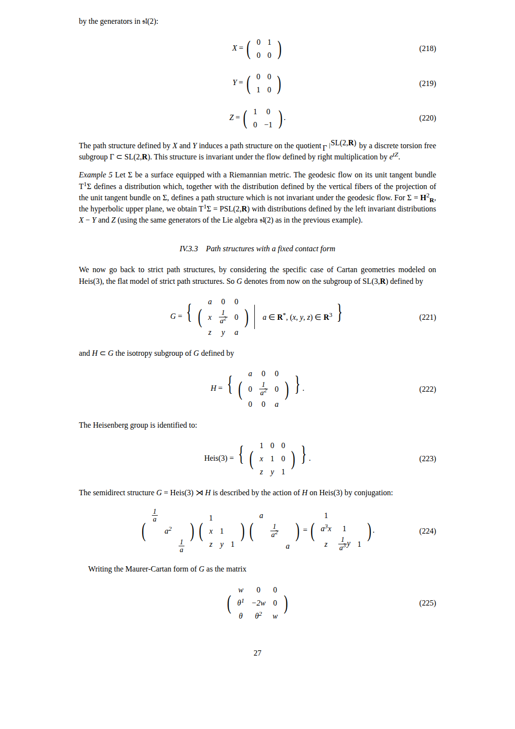by the generators in 𝔰𝔩(2):
X = (
| 0 | 1 |
| 0 | 0 |
)
(218)
Y = (
| 0 | 0 |
| 1 | 0 |
)
(219)
Z = (
| 1 | 0 |
| 0 | −1 |
) .
(220)
The path structure defined by X and Y induces a path structure on the quotient Γ\SL(2,R) by a discrete torsion free subgroup Γ ⊂ SL(2,R). This structure is invariant under the flow defined by right multiplication by etZ.
Example 5 Let Σ be a surface equipped with a Riemannian metric. The geodesic flow on its unit tangent bundle T1Σ defines a distribution which, together with the distribution defined by the vertical fibers of the projection of the unit tangent bundle on Σ, defines a path structure which is not invariant under the geodesic flow. For Σ = H2R, the hyperbolic upper plane, we obtain T1Σ = PSL(2,R) with distributions defined by the left invariant distributions X − Y and Z (using the same generators of the Lie algebra 𝔰𝔩(2) as in the previous example).
IV.3.3 Path structures with a fixed contact form
We now go back to strict path structures, by considering the specific case of Cartan geometries modeled on Heis(3), the flat model of strict path structures. So G denotes from now on the subgroup of SL(3,R) defined by
G = { (
| a | 0 | 0 |
| x | 1 a 2 | 0 |
| z | y | a |
) a ∈ R*, (x, y, z) ∈ R3 }
(221)
and H ⊂ G the isotropy subgroup of G defined by
H = { (
| a | 0 | 0 |
| 0 | 1 a 2 | 0 |
| 0 | 0 | a |
) }.
(222)
The Heisenberg group is identified to:
Heis(3) = { (
| 1 | 0 | 0 |
| x | 1 | 0 |
| z | y | 1 |
) }.
(223)
The semidirect structure G = Heis(3) ⋊ H is described by the action of H on Heis(3) by conjugation:
(
| 1 a | | |
| | a 2 | |
| | | 1 a |
) (
| 1 | | |
| x | 1 | |
| z | y | 1 |
) (
| a | | |
| | 1 a 2 | |
| | | a |
) = (
| 1 | | |
| a 3 x | 1 | |
| z | 1 a 3 y | 1 |
) .
(224)
Writing the Maurer-Cartan form of G as the matrix
(
| w | 0 | 0 |
| θ 1 | −2w | 0 |
| θ | θ 2 | w |
)
(225)
27